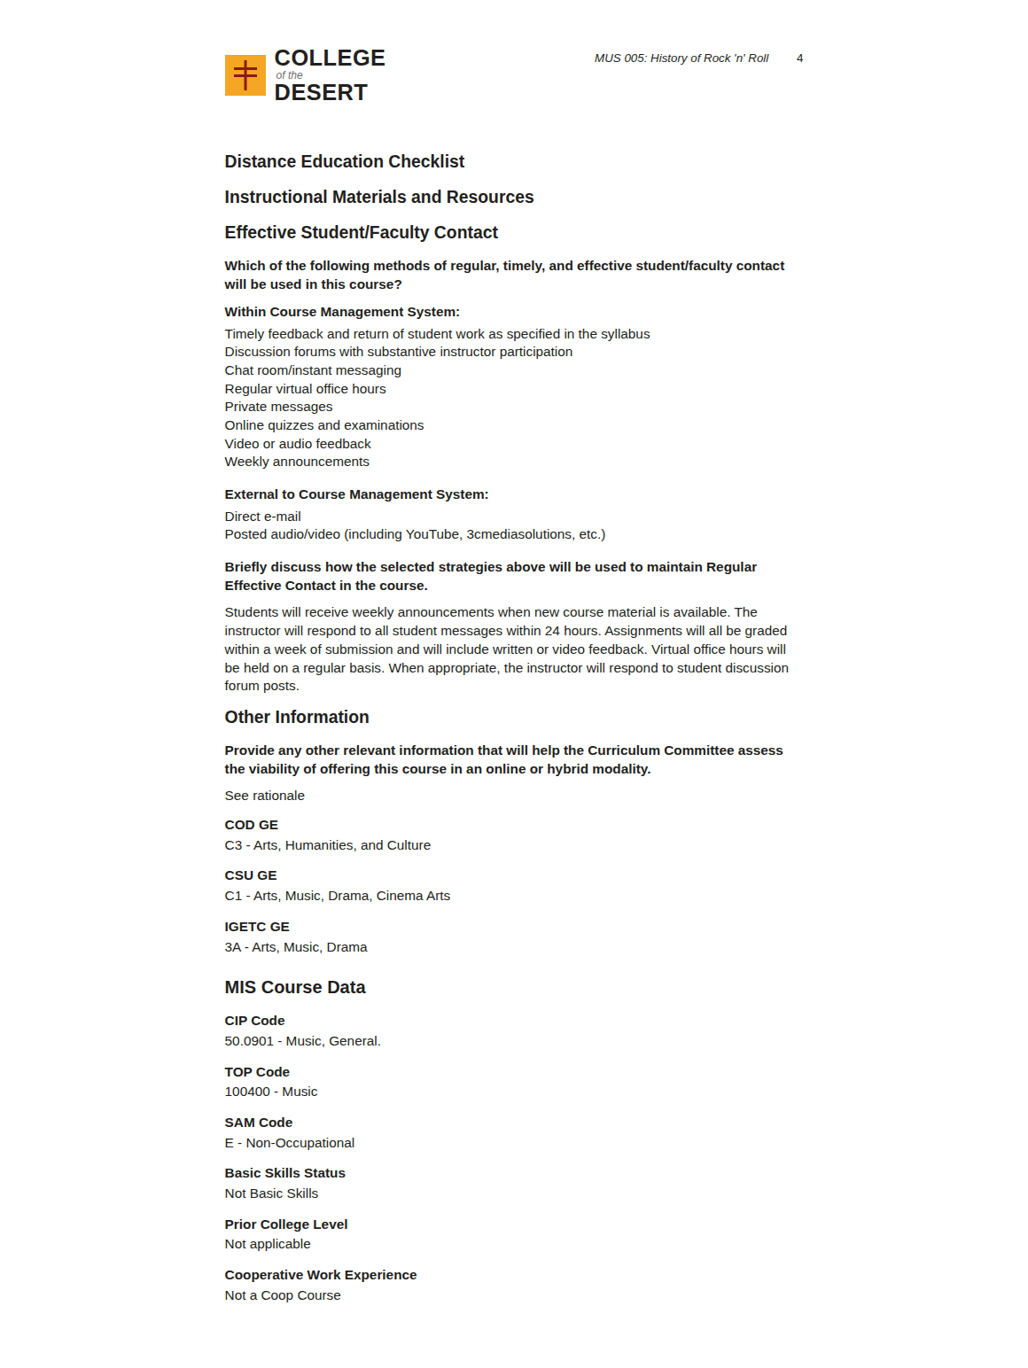COLLEGE of the DESERT
MUS 005: History of Rock 'n' Roll 4
Distance Education Checklist
Instructional Materials and Resources
Effective Student/Faculty Contact
Which of the following methods of regular, timely, and effective student/faculty contact will be used in this course?
Within Course Management System:
Timely feedback and return of student work as specified in the syllabus
Discussion forums with substantive instructor participation
Chat room/instant messaging
Regular virtual office hours
Private messages
Online quizzes and examinations
Video or audio feedback
Weekly announcements
External to Course Management System:
Direct e-mail
Posted audio/video (including YouTube, 3cmediasolutions, etc.)
Briefly discuss how the selected strategies above will be used to maintain Regular Effective Contact in the course.
Students will receive weekly announcements when new course material is available. The instructor will respond to all student messages within 24 hours. Assignments will all be graded within a week of submission and will include written or video feedback. Virtual office hours will be held on a regular basis. When appropriate, the instructor will respond to student discussion forum posts.
Other Information
Provide any other relevant information that will help the Curriculum Committee assess the viability of offering this course in an online or hybrid modality.
See rationale
COD GE
C3 - Arts, Humanities, and Culture
CSU GE
C1 - Arts, Music, Drama, Cinema Arts
IGETC GE
3A - Arts, Music, Drama
MIS Course Data
CIP Code
50.0901 - Music, General.
TOP Code
100400 - Music
SAM Code
E - Non-Occupational
Basic Skills Status
Not Basic Skills
Prior College Level
Not applicable
Cooperative Work Experience
Not a Coop Course